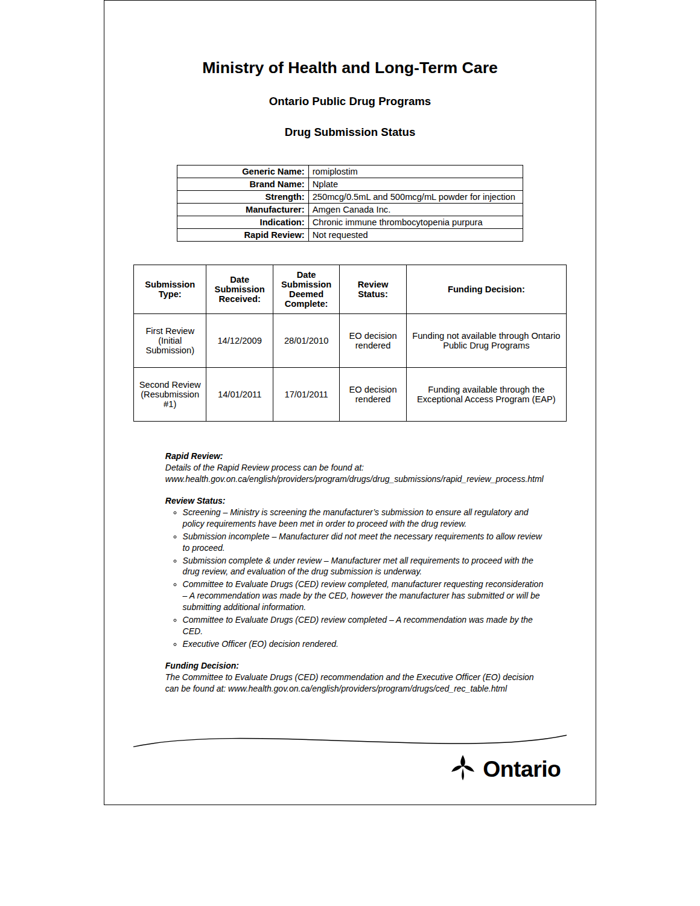Ministry of Health and Long-Term Care
Ontario Public Drug Programs
Drug Submission Status
| Generic Name: | romiplostim |
| Brand Name: | Nplate |
| Strength: | 250mcg/0.5mL and 500mcg/mL powder for injection |
| Manufacturer: | Amgen Canada Inc. |
| Indication: | Chronic immune thrombocytopenia purpura |
| Rapid Review: | Not requested |
| Submission Type: | Date Submission Received: | Date Submission Deemed Complete: | Review Status: | Funding Decision: |
| --- | --- | --- | --- | --- |
| First Review (Initial Submission) | 14/12/2009 | 28/01/2010 | EO decision rendered | Funding not available through Ontario Public Drug Programs |
| Second Review (Resubmission #1) | 14/01/2011 | 17/01/2011 | EO decision rendered | Funding available through the Exceptional Access Program (EAP) |
Rapid Review:
Details of the Rapid Review process can be found at:
www.health.gov.on.ca/english/providers/program/drugs/drug_submissions/rapid_review_process.html
Review Status:
Screening – Ministry is screening the manufacturer’s submission to ensure all regulatory and policy requirements have been met in order to proceed with the drug review.
Submission incomplete – Manufacturer did not meet the necessary requirements to allow review to proceed.
Submission complete & under review – Manufacturer met all requirements to proceed with the drug review, and evaluation of the drug submission is underway.
Committee to Evaluate Drugs (CED) review completed, manufacturer requesting reconsideration – A recommendation was made by the CED, however the manufacturer has submitted or will be submitting additional information.
Committee to Evaluate Drugs (CED) review completed – A recommendation was made by the CED.
Executive Officer (EO) decision rendered.
Funding Decision:
The Committee to Evaluate Drugs (CED) recommendation and the Executive Officer (EO) decision can be found at: www.health.gov.on.ca/english/providers/program/drugs/ced_rec_table.html
Ontario